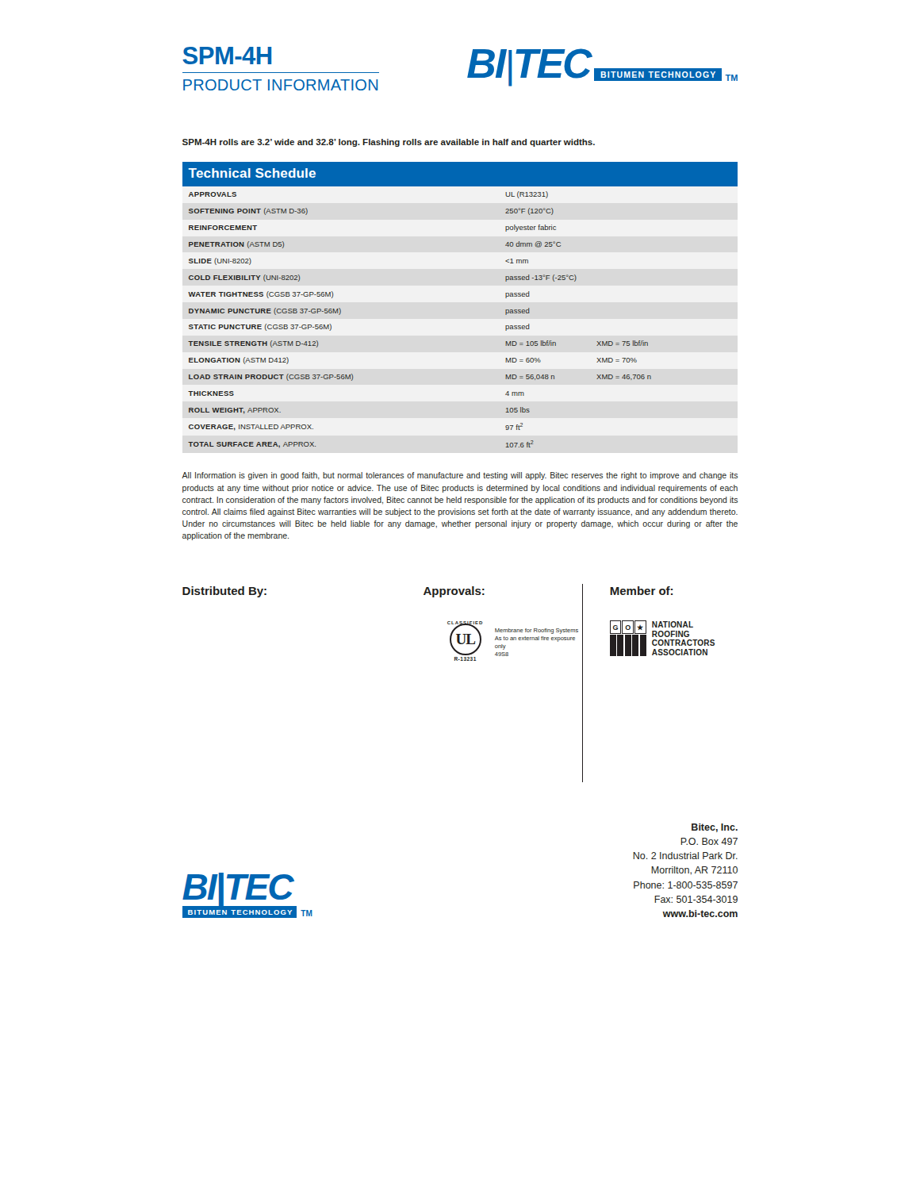SPM-4H
PRODUCT INFORMATION
BI|TEC
BITUMEN TECHNOLOGY
TM
SPM-4H rolls are 3.2’ wide and 32.8’ long. Flashing rolls are available in half and quarter widths.
| Technical Schedule | |
| --- | --- |
| APPROVALS | UL (R13231) |
| SOFTENING POINT (ASTM D-36) | 250°F (120°C) |
| REINFORCEMENT | polyester fabric |
| PENETRATION (ASTM D5) | 40 dmm @ 25°C |
| SLIDE (UNI-8202) | <1 mm |
| COLD FLEXIBILITY (UNI-8202) | passed -13°F (-25°C) |
| WATER TIGHTNESS (CGSB 37-GP-56M) | passed |
| DYNAMIC PUNCTURE (CGSB 37-GP-56M) | passed |
| STATIC PUNCTURE (CGSB 37-GP-56M) | passed |
| TENSILE STRENGTH (ASTM D-412) | MD = 105 lbf/in XMD = 75 lbf/in |
| ELONGATION (ASTM D412) | MD = 60% XMD = 70% |
| LOAD STRAIN PRODUCT (CGSB 37-GP-56M) | MD = 56,048 n XMD = 46,706 n |
| THICKNESS | 4 mm |
| ROLL WEIGHT, APPROX. | 105 lbs |
| COVERAGE, INSTALLED APPROX. | 97 ft 2 |
| TOTAL SURFACE AREA, APPROX. | 107.6 ft 2 |
All Information is given in good faith, but normal tolerances of manufacture and testing will apply. Bitec reserves the right to improve and change its products at any time without prior notice or advice. The use of Bitec products is determined by local conditions and individual requirements of each contract. In consideration of the many factors involved, Bitec cannot be held responsible for the application of its products and for conditions beyond its control. All claims filed against Bitec warranties will be subject to the provisions set forth at the date of warranty issuance, and any addendum thereto. Under no circumstances will Bitec be held liable for any damage, whether personal injury or property damage, which occur during or after the application of the membrane.
Distributed By:
Approvals:
CLASSIFIED
UL
R-13231
Membrane for Roofing Systems
As to an external fire exposure only
49S8
Member of:
G
O
★
NATIONAL
ROOFING
CONTRACTORS
ASSOCIATION
BI|TEC
BITUMEN TECHNOLOGY
TM
Bitec, Inc.
P.O. Box 497
No. 2 Industrial Park Dr.
Morrilton, AR 72110
Phone: 1-800-535-8597
Fax: 501-354-3019
www.bi-tec.com